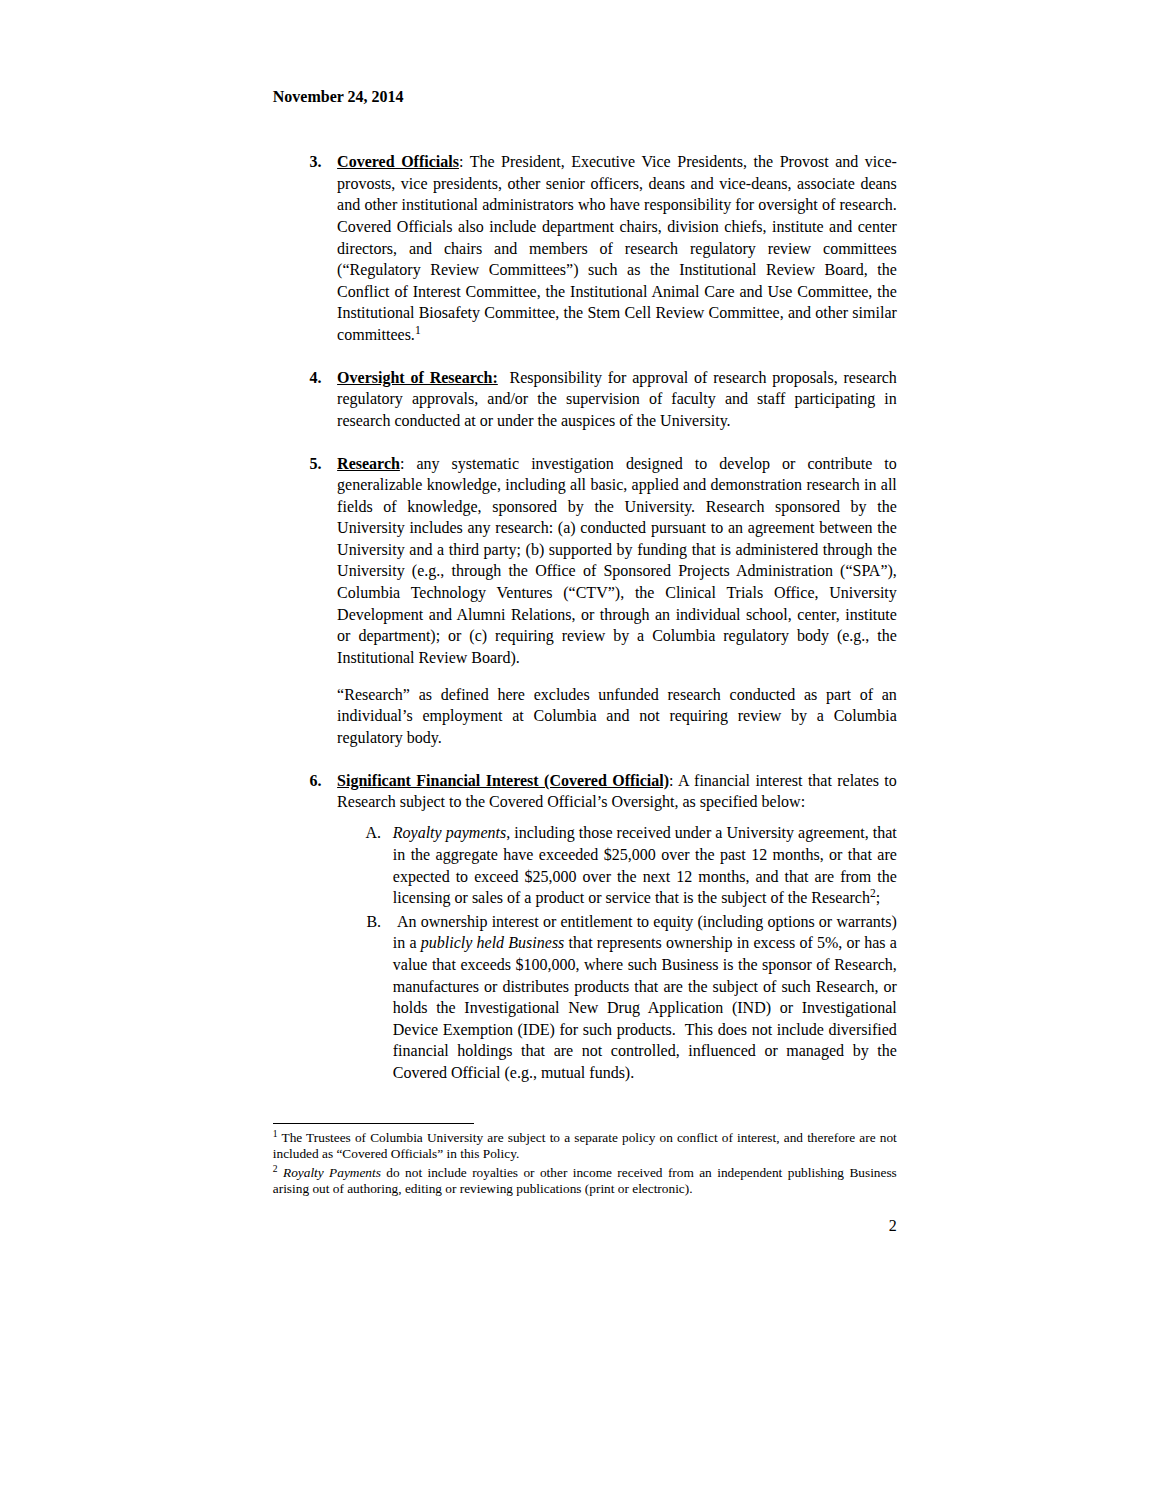November 24, 2014
Covered Officials: The President, Executive Vice Presidents, the Provost and vice-provosts, vice presidents, other senior officers, deans and vice-deans, associate deans and other institutional administrators who have responsibility for oversight of research. Covered Officials also include department chairs, division chiefs, institute and center directors, and chairs and members of research regulatory review committees (“Regulatory Review Committees”) such as the Institutional Review Board, the Conflict of Interest Committee, the Institutional Animal Care and Use Committee, the Institutional Biosafety Committee, the Stem Cell Review Committee, and other similar committees.1
Oversight of Research: Responsibility for approval of research proposals, research regulatory approvals, and/or the supervision of faculty and staff participating in research conducted at or under the auspices of the University.
Research: any systematic investigation designed to develop or contribute to generalizable knowledge, including all basic, applied and demonstration research in all fields of knowledge, sponsored by the University. Research sponsored by the University includes any research: (a) conducted pursuant to an agreement between the University and a third party; (b) supported by funding that is administered through the University (e.g., through the Office of Sponsored Projects Administration (“SPA”), Columbia Technology Ventures (“CTV”), the Clinical Trials Office, University Development and Alumni Relations, or through an individual school, center, institute or department); or (c) requiring review by a Columbia regulatory body (e.g., the Institutional Review Board).
“Research” as defined here excludes unfunded research conducted as part of an individual’s employment at Columbia and not requiring review by a Columbia regulatory body.
Significant Financial Interest (Covered Official): A financial interest that relates to Research subject to the Covered Official’s Oversight, as specified below:
Royalty payments, including those received under a University agreement, that in the aggregate have exceeded $25,000 over the past 12 months, or that are expected to exceed $25,000 over the next 12 months, and that are from the licensing or sales of a product or service that is the subject of the Research2;
An ownership interest or entitlement to equity (including options or warrants) in a publicly held Business that represents ownership in excess of 5%, or has a value that exceeds $100,000, where such Business is the sponsor of Research, manufactures or distributes products that are the subject of such Research, or holds the Investigational New Drug Application (IND) or Investigational Device Exemption (IDE) for such products. This does not include diversified financial holdings that are not controlled, influenced or managed by the Covered Official (e.g., mutual funds).
1 The Trustees of Columbia University are subject to a separate policy on conflict of interest, and therefore are not included as “Covered Officials” in this Policy.
2 Royalty Payments do not include royalties or other income received from an independent publishing Business arising out of authoring, editing or reviewing publications (print or electronic).
2